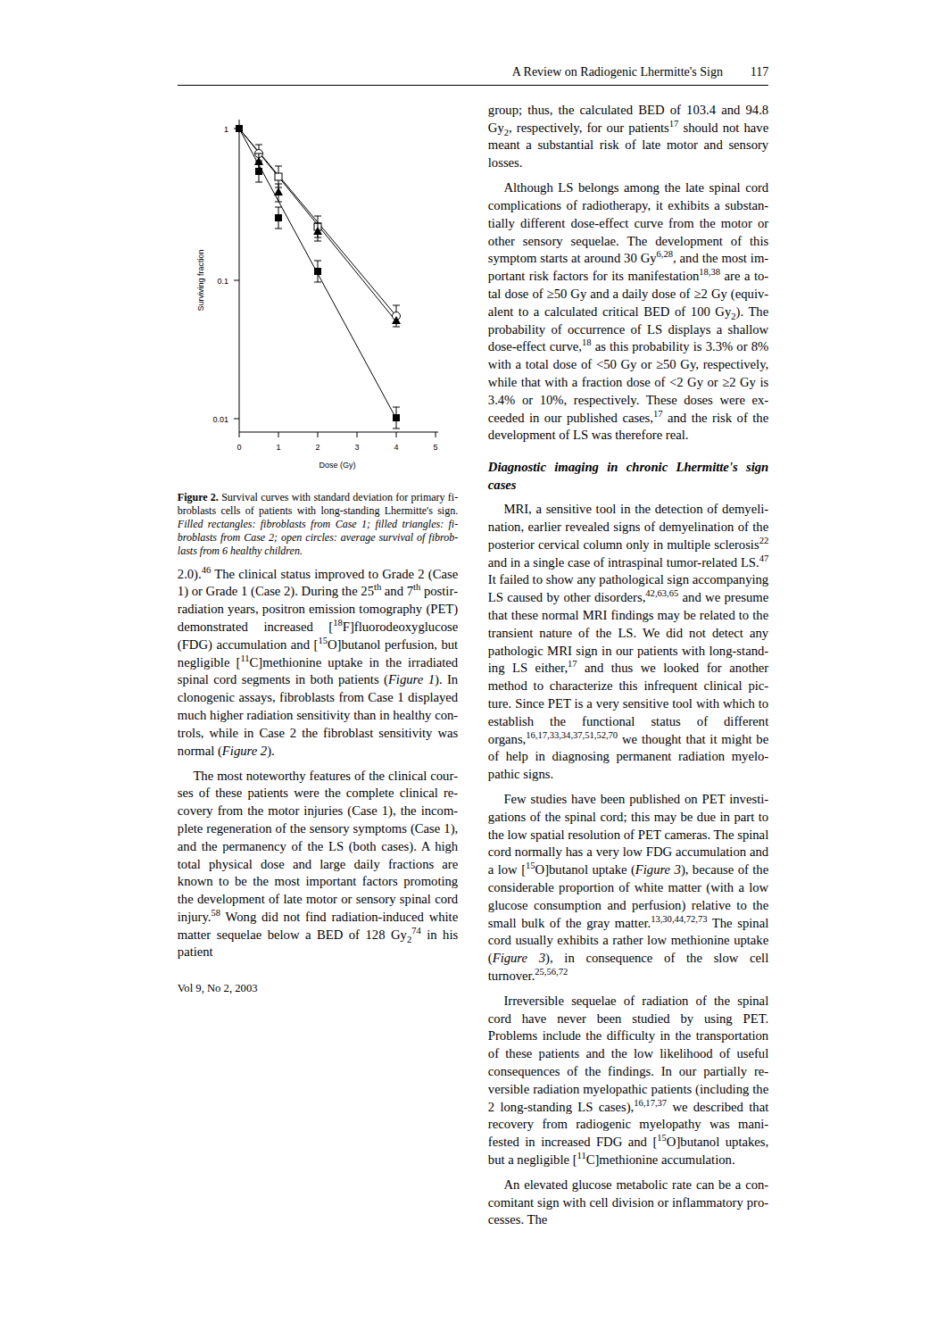A Review on Radiogenic Lhermitte's Sign 117
1 0.1 0.01 0 1 2 3 4 5 Dose (Gy) Surviving fraction
Figure 2. Survival curves with standard deviation for primary fibroblasts cells of patients with long-standing Lhermitte's sign. Filled rectangles: fibroblasts from Case 1; filled triangles: fibroblasts from Case 2; open circles: average survival of fibroblasts from 6 healthy children.
2.0).46 The clinical status improved to Grade 2 (Case 1) or Grade 1 (Case 2). During the 25th and 7th postirradiation years, positron emission tomography (PET) demonstrated increased [18F]fluorodeoxyglucose (FDG) accumulation and [15O]butanol perfusion, but negligible [11C]methionine uptake in the irradiated spinal cord segments in both patients (Figure 1). In clonogenic assays, fibroblasts from Case 1 displayed much higher radiation sensitivity than in healthy controls, while in Case 2 the fibroblast sensitivity was normal (Figure 2).
The most noteworthy features of the clinical courses of these patients were the complete clinical recovery from the motor injuries (Case 1), the incomplete regeneration of the sensory symptoms (Case 1), and the permanency of the LS (both cases). A high total physical dose and large daily fractions are known to be the most important factors promoting the development of late motor or sensory spinal cord injury.58 Wong did not find radiation-induced white matter sequelae below a BED of 128 Gy274 in his patient
Vol 9, No 2, 2003
group; thus, the calculated BED of 103.4 and 94.8 Gy2, respectively, for our patients17 should not have meant a substantial risk of late motor and sensory losses.
Although LS belongs among the late spinal cord complications of radiotherapy, it exhibits a substantially different dose-effect curve from the motor or other sensory sequelae. The development of this symptom starts at around 30 Gy6,28, and the most important risk factors for its manifestation18,38 are a total dose of ≥50 Gy and a daily dose of ≥2 Gy (equivalent to a calculated critical BED of 100 Gy2). The probability of occurrence of LS displays a shallow dose-effect curve,18 as this probability is 3.3% or 8% with a total dose of <50 Gy or ≥50 Gy, respectively, while that with a fraction dose of <2 Gy or ≥2 Gy is 3.4% or 10%, respectively. These doses were exceeded in our published cases,17 and the risk of the development of LS was therefore real.
Diagnostic imaging in chronic Lhermitte's sign cases
MRI, a sensitive tool in the detection of demyelination, earlier revealed signs of demyelination of the posterior cervical column only in multiple sclerosis22 and in a single case of intraspinal tumor-related LS.47 It failed to show any pathological sign accompanying LS caused by other disorders,42,63,65 and we presume that these normal MRI findings may be related to the transient nature of the LS. We did not detect any pathologic MRI sign in our patients with long-standing LS either,17 and thus we looked for another method to characterize this infrequent clinical picture. Since PET is a very sensitive tool with which to establish the functional status of different organs,16,17,33,34,37,51,52,70 we thought that it might be of help in diagnosing permanent radiation myelopathic signs.
Few studies have been published on PET investigations of the spinal cord; this may be due in part to the low spatial resolution of PET cameras. The spinal cord normally has a very low FDG accumulation and a low [15O]butanol uptake (Figure 3), because of the considerable proportion of white matter (with a low glucose consumption and perfusion) relative to the small bulk of the gray matter.13,30,44,72,73 The spinal cord usually exhibits a rather low methionine uptake (Figure 3), in consequence of the slow cell turnover.25,56,72
Irreversible sequelae of radiation of the spinal cord have never been studied by using PET. Problems include the difficulty in the transportation of these patients and the low likelihood of useful consequences of the findings. In our partially reversible radiation myelopathic patients (including the 2 long-standing LS cases),16,17,37 we described that recovery from radiogenic myelopathy was manifested in increased FDG and [15O]butanol uptakes, but a negligible [11C]methionine accumulation.
An elevated glucose metabolic rate can be a concomitant sign with cell division or inflammatory processes. The